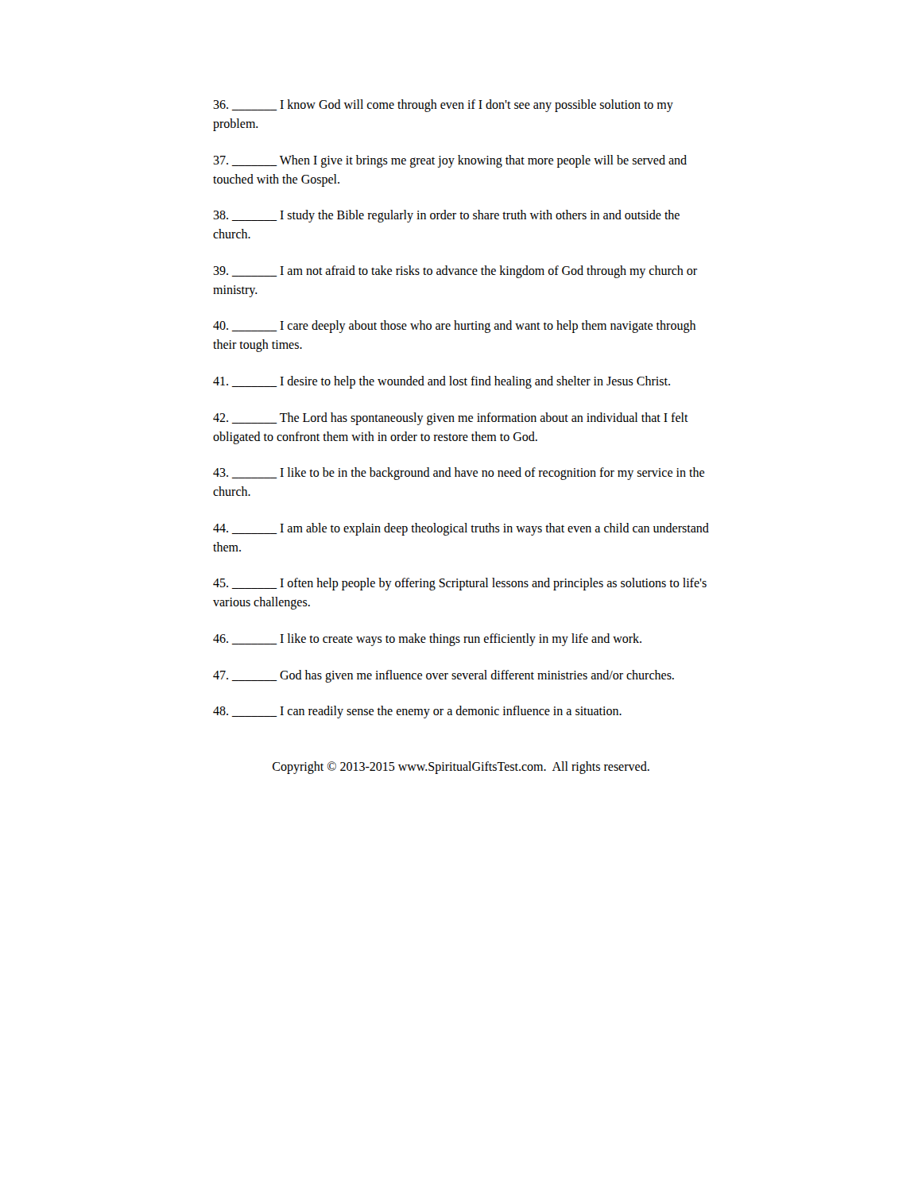36. _______ I know God will come through even if I don't see any possible solution to my problem.
37. _______ When I give it brings me great joy knowing that more people will be served and touched with the Gospel.
38. _______ I study the Bible regularly in order to share truth with others in and outside the church.
39. _______ I am not afraid to take risks to advance the kingdom of God through my church or ministry.
40. _______ I care deeply about those who are hurting and want to help them navigate through their tough times.
41. _______ I desire to help the wounded and lost find healing and shelter in Jesus Christ.
42. _______ The Lord has spontaneously given me information about an individual that I felt obligated to confront them with in order to restore them to God.
43. _______ I like to be in the background and have no need of recognition for my service in the church.
44. _______ I am able to explain deep theological truths in ways that even a child can understand them.
45. _______ I often help people by offering Scriptural lessons and principles as solutions to life's various challenges.
46. _______ I like to create ways to make things run efficiently in my life and work.
47. _______ God has given me influence over several different ministries and/or churches.
48. _______ I can readily sense the enemy or a demonic influence in a situation.
Copyright © 2013-2015 www.SpiritualGiftsTest.com. All rights reserved.